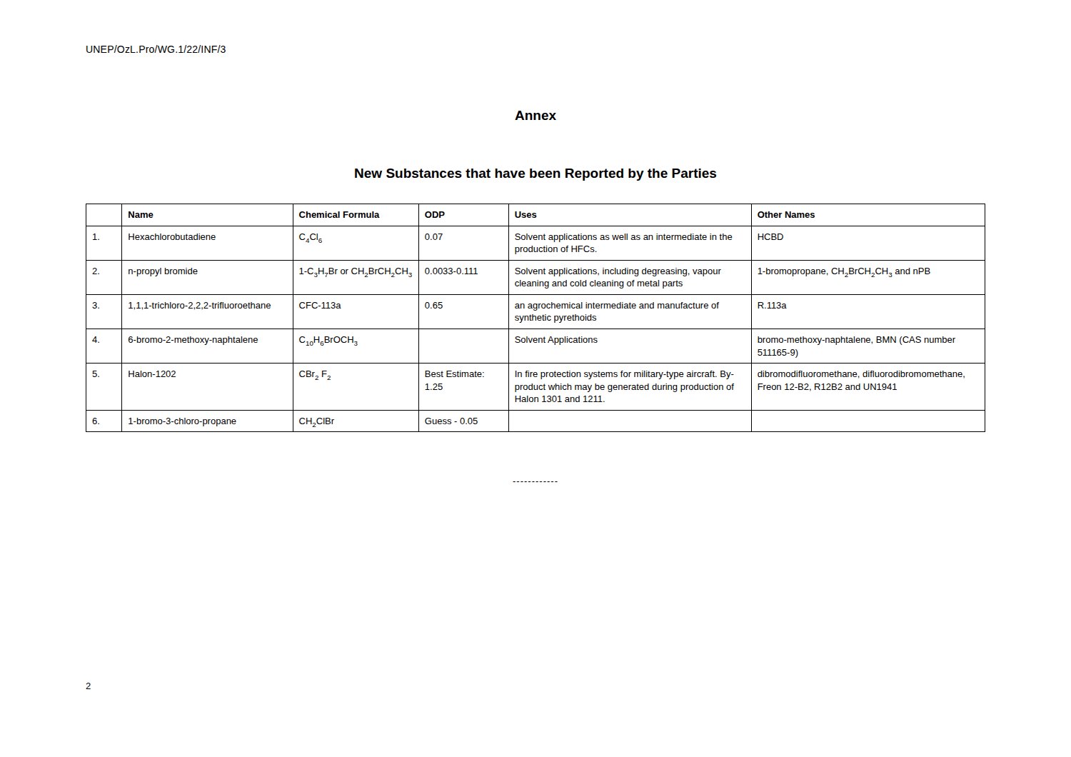UNEP/OzL.Pro/WG.1/22/INF/3
Annex
New Substances that have been Reported by the Parties
| | Name | Chemical Formula | ODP | Uses | Other Names |
| --- | --- | --- | --- | --- | --- |
| 1. | Hexachlorobutadiene | C 4 Cl 6 | 0.07 | Solvent applications as well as an intermediate in the production of HFCs. | HCBD |
| 2. | n-propyl bromide | 1-C 3 H 7 Br or CH 2 BrCH 2 CH 3 | 0.0033-0.111 | Solvent applications, including degreasing, vapour cleaning and cold cleaning of metal parts | 1-bromopropane, CH 2 BrCH 2 CH 3 and nPB |
| 3. | 1,1,1-trichloro-2,2,2-trifluoroethane | CFC-113a | 0.65 | an agrochemical intermediate and manufacture of synthetic pyrethoids | R.113a |
| 4. | 6-bromo-2-methoxy-naphtalene | C 10 H 6 BrOCH 3 | | Solvent Applications | bromo-methoxy-naphtalene, BMN (CAS number 511165-9) |
| 5. | Halon-1202 | CBr 2 F 2 | Best Estimate: 1.25 | In fire protection systems for military-type aircraft. By-product which may be generated during production of Halon 1301 and 1211. | dibromodifluoromethane, difluorodibromomethane, Freon 12-B2, R12B2 and UN1941 |
| 6. | 1-bromo-3-chloro-propane | CH 2 ClBr | Guess - 0.05 | | |
------------
2